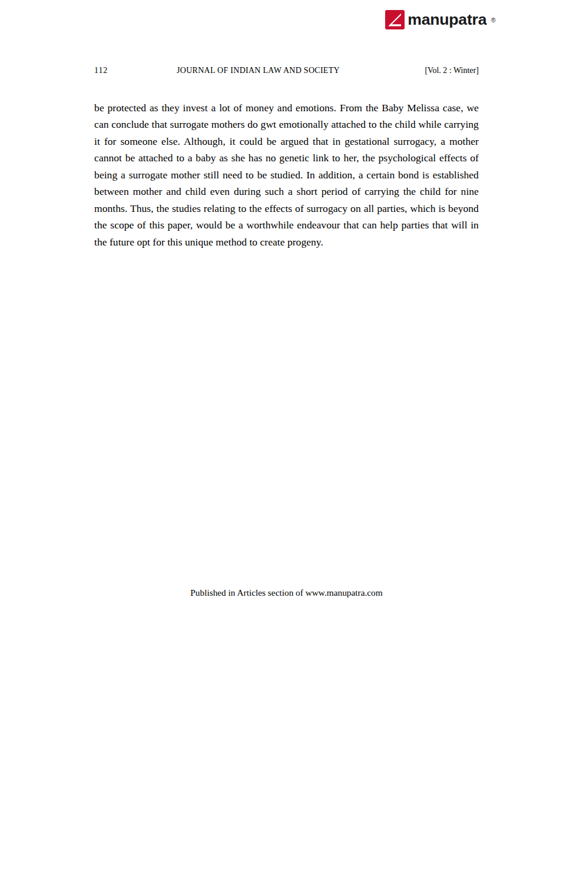manupatra®
112 JOURNAL OF INDIAN LAW AND SOCIETY [Vol. 2 : Winter]
be protected as they invest a lot of money and emotions. From the Baby Melissa case, we can conclude that surrogate mothers do gwt emotionally attached to the child while carrying it for someone else. Although, it could be argued that in gestational surrogacy, a mother cannot be attached to a baby as she has no genetic link to her, the psychological effects of being a surrogate mother still need to be studied. In addition, a certain bond is established between mother and child even during such a short period of carrying the child for nine months. Thus, the studies relating to the effects of surrogacy on all parties, which is beyond the scope of this paper, would be a worthwhile endeavour that can help parties that will in the future opt for this unique method to create progeny.
Published in Articles section of www.manupatra.com